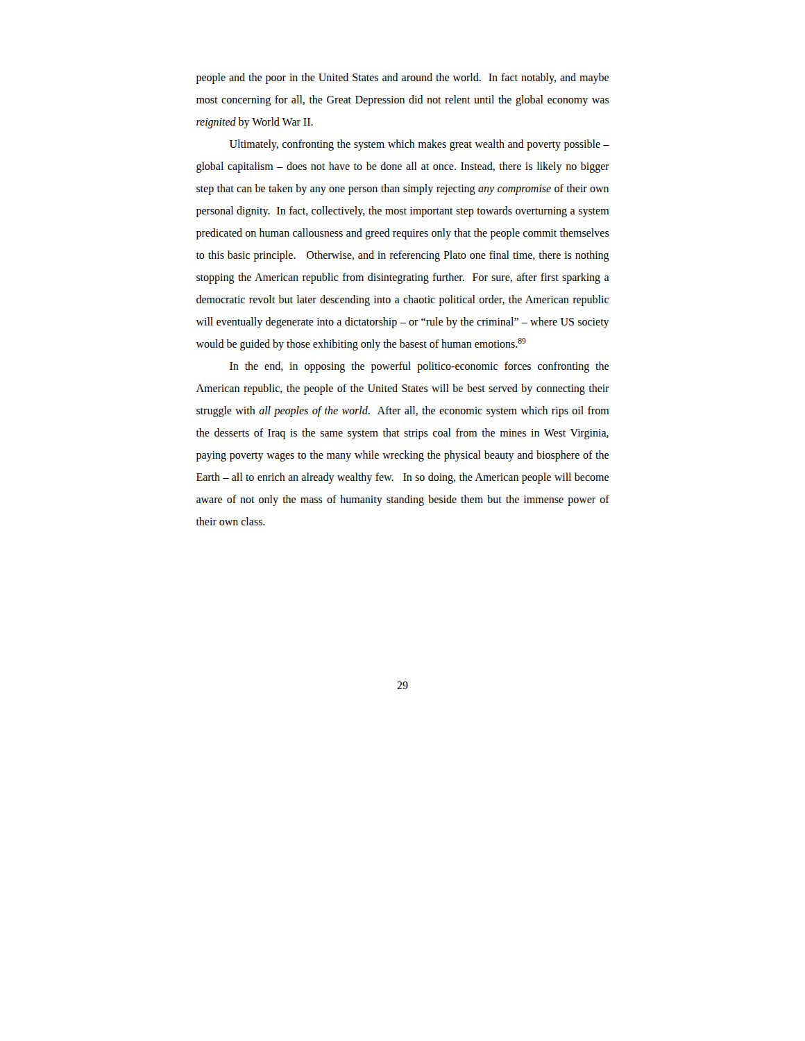people and the poor in the United States and around the world. In fact notably, and maybe most concerning for all, the Great Depression did not relent until the global economy was reignited by World War II.
Ultimately, confronting the system which makes great wealth and poverty possible – global capitalism – does not have to be done all at once. Instead, there is likely no bigger step that can be taken by any one person than simply rejecting any compromise of their own personal dignity. In fact, collectively, the most important step towards overturning a system predicated on human callousness and greed requires only that the people commit themselves to this basic principle. Otherwise, and in referencing Plato one final time, there is nothing stopping the American republic from disintegrating further. For sure, after first sparking a democratic revolt but later descending into a chaotic political order, the American republic will eventually degenerate into a dictatorship – or “rule by the criminal” – where US society would be guided by those exhibiting only the basest of human emotions.89
In the end, in opposing the powerful politico-economic forces confronting the American republic, the people of the United States will be best served by connecting their struggle with all peoples of the world. After all, the economic system which rips oil from the desserts of Iraq is the same system that strips coal from the mines in West Virginia, paying poverty wages to the many while wrecking the physical beauty and biosphere of the Earth – all to enrich an already wealthy few. In so doing, the American people will become aware of not only the mass of humanity standing beside them but the immense power of their own class.
29